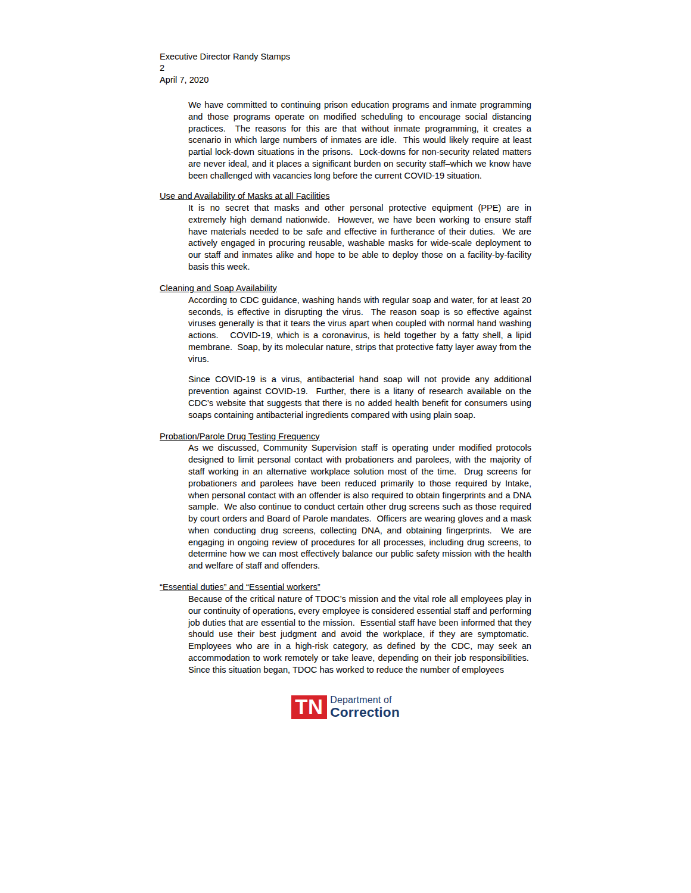Executive Director Randy Stamps
2
April 7, 2020
We have committed to continuing prison education programs and inmate programming and those programs operate on modified scheduling to encourage social distancing practices. The reasons for this are that without inmate programming, it creates a scenario in which large numbers of inmates are idle. This would likely require at least partial lock-down situations in the prisons. Lock-downs for non-security related matters are never ideal, and it places a significant burden on security staff–which we know have been challenged with vacancies long before the current COVID-19 situation.
Use and Availability of Masks at all Facilities
It is no secret that masks and other personal protective equipment (PPE) are in extremely high demand nationwide. However, we have been working to ensure staff have materials needed to be safe and effective in furtherance of their duties. We are actively engaged in procuring reusable, washable masks for wide-scale deployment to our staff and inmates alike and hope to be able to deploy those on a facility-by-facility basis this week.
Cleaning and Soap Availability
According to CDC guidance, washing hands with regular soap and water, for at least 20 seconds, is effective in disrupting the virus. The reason soap is so effective against viruses generally is that it tears the virus apart when coupled with normal hand washing actions. COVID-19, which is a coronavirus, is held together by a fatty shell, a lipid membrane. Soap, by its molecular nature, strips that protective fatty layer away from the virus.
Since COVID-19 is a virus, antibacterial hand soap will not provide any additional prevention against COVID-19. Further, there is a litany of research available on the CDC’s website that suggests that there is no added health benefit for consumers using soaps containing antibacterial ingredients compared with using plain soap.
Probation/Parole Drug Testing Frequency
As we discussed, Community Supervision staff is operating under modified protocols designed to limit personal contact with probationers and parolees, with the majority of staff working in an alternative workplace solution most of the time. Drug screens for probationers and parolees have been reduced primarily to those required by Intake, when personal contact with an offender is also required to obtain fingerprints and a DNA sample. We also continue to conduct certain other drug screens such as those required by court orders and Board of Parole mandates. Officers are wearing gloves and a mask when conducting drug screens, collecting DNA, and obtaining fingerprints. We are engaging in ongoing review of procedures for all processes, including drug screens, to determine how we can most effectively balance our public safety mission with the health and welfare of staff and offenders.
“Essential duties” and “Essential workers”
Because of the critical nature of TDOC’s mission and the vital role all employees play in our continuity of operations, every employee is considered essential staff and performing job duties that are essential to the mission. Essential staff have been informed that they should use their best judgment and avoid the workplace, if they are symptomatic. Employees who are in a high-risk category, as defined by the CDC, may seek an accommodation to work remotely or take leave, depending on their job responsibilities. Since this situation began, TDOC has worked to reduce the number of employees
TN Department of Correction